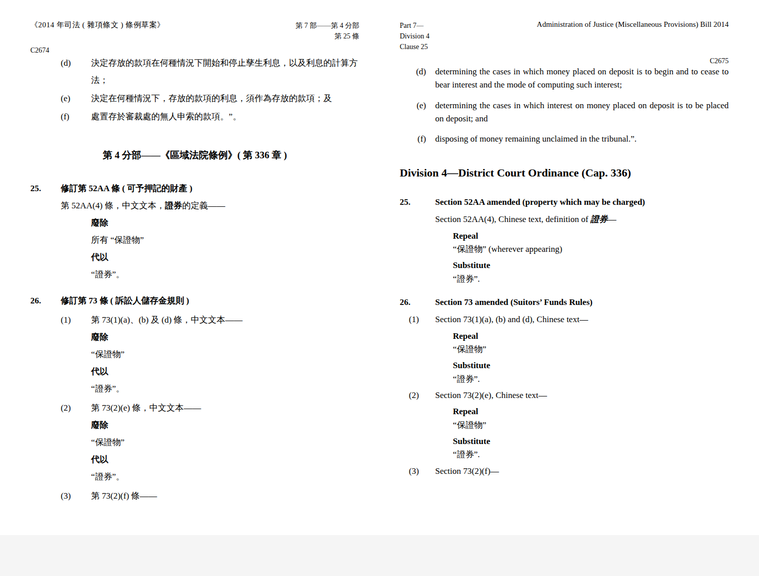《2014 年司法 ( 雜項條文 ) 條例草案》
第 7 部——第 4 分部
第 25 條
C2674
(d)
決定存放的款項在何種情況下開始和停止孳生利息，以及利息的計算方法；
(e)
決定在何種情況下，存放的款項的利息，須作為存放的款項；及
(f)
處置存於審裁處的無人申索的款項。”。
第 4 分部——《區域法院條例》( 第 336 章 )
25.
修訂第 52AA 條 ( 可予押記的財產 )
第 52AA(4) 條，中文文本，證券的定義——
廢除
所有 “保證物”
代以
“證券”。
26.
修訂第 73 條 ( 訴訟人儲存金規則 )
(1)
第 73(1)(a)、(b) 及 (d) 條，中文文本——
廢除
“保證物”
代以
“證券”。
(2)
第 73(2)(e) 條，中文文本——
廢除
“保證物”
代以
“證券”。
(3)
第 73(2)(f) 條——
Part 7—Division 4
Clause 25
Administration of Justice (Miscellaneous Provisions) Bill 2014
C2675
(d)
determining the cases in which money placed on deposit is to begin and to cease to bear interest and the mode of computing such interest;
(e)
determining the cases in which interest on money placed on deposit is to be placed on deposit; and
(f)
disposing of money remaining unclaimed in the tribunal.”.
Division 4—District Court Ordinance (Cap. 336)
25.
Section 52AA amended (property which may be charged)
Section 52AA(4), Chinese text, definition of 證券—
Repeal
“保證物” (wherever appearing)
Substitute
“證券”.
26.
Section 73 amended (Suitors’ Funds Rules)
(1)
Section 73(1)(a), (b) and (d), Chinese text—
Repeal
“保證物”
Substitute
“證券”.
(2)
Section 73(2)(e), Chinese text—
Repeal
“保證物”
Substitute
“證券”.
(3)
Section 73(2)(f)—